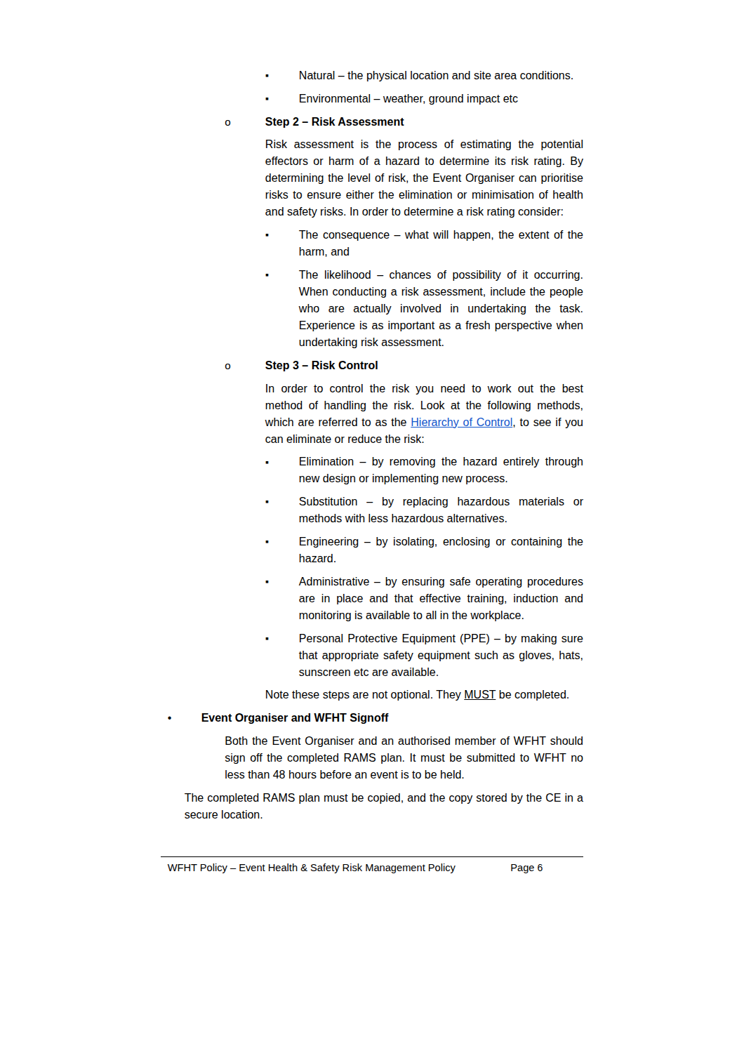Natural – the physical location and site area conditions.
Environmental – weather, ground impact etc
Step 2 – Risk Assessment
Risk assessment is the process of estimating the potential effectors or harm of a hazard to determine its risk rating. By determining the level of risk, the Event Organiser can prioritise risks to ensure either the elimination or minimisation of health and safety risks. In order to determine a risk rating consider:
The consequence – what will happen, the extent of the harm, and
The likelihood – chances of possibility of it occurring. When conducting a risk assessment, include the people who are actually involved in undertaking the task. Experience is as important as a fresh perspective when undertaking risk assessment.
Step 3 – Risk Control
In order to control the risk you need to work out the best method of handling the risk. Look at the following methods, which are referred to as the Hierarchy of Control, to see if you can eliminate or reduce the risk:
Elimination – by removing the hazard entirely through new design or implementing new process.
Substitution – by replacing hazardous materials or methods with less hazardous alternatives.
Engineering – by isolating, enclosing or containing the hazard.
Administrative – by ensuring safe operating procedures are in place and that effective training, induction and monitoring is available to all in the workplace.
Personal Protective Equipment (PPE) – by making sure that appropriate safety equipment such as gloves, hats, sunscreen etc are available.
Note these steps are not optional. They MUST be completed.
Event Organiser and WFHT Signoff
Both the Event Organiser and an authorised member of WFHT should sign off the completed RAMS plan. It must be submitted to WFHT no less than 48 hours before an event is to be held.
The completed RAMS plan must be copied, and the copy stored by the CE in a secure location.
WFHT Policy – Event Health & Safety Risk Management Policy Page 6